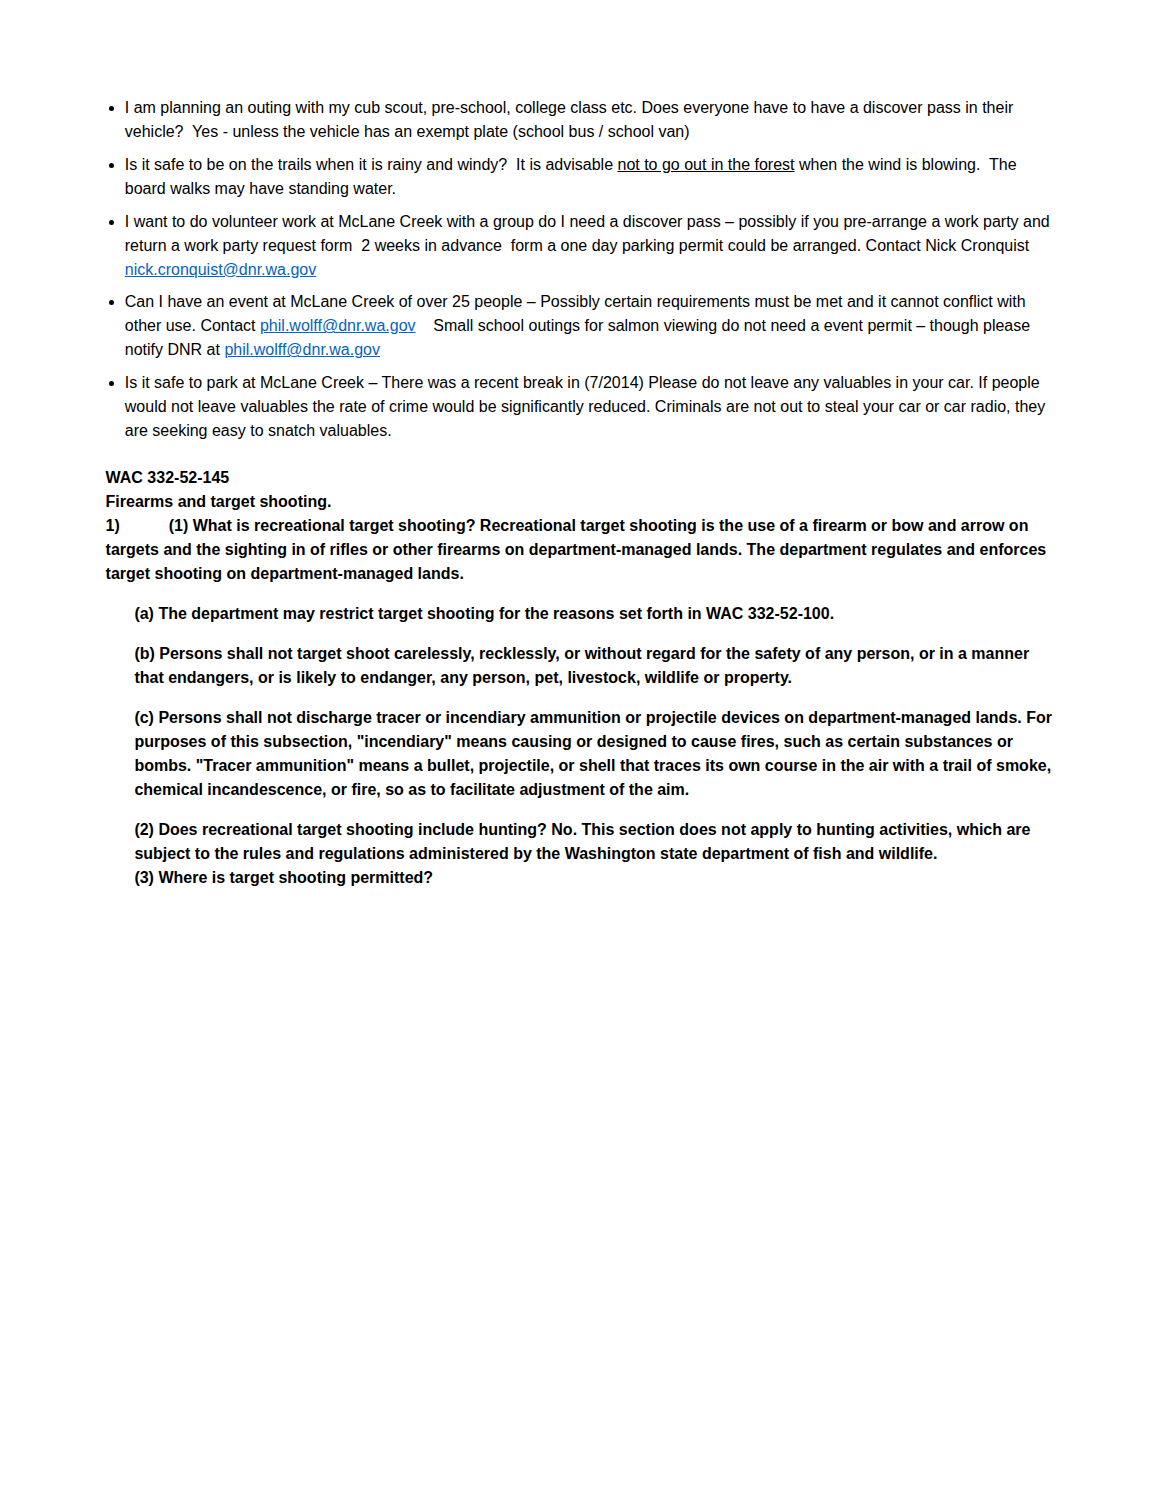I am planning an outing with my cub scout, pre-school, college class etc. Does everyone have to have a discover pass in their vehicle? Yes - unless the vehicle has an exempt plate (school bus / school van)
Is it safe to be on the trails when it is rainy and windy? It is advisable not to go out in the forest when the wind is blowing. The board walks may have standing water.
I want to do volunteer work at McLane Creek with a group do I need a discover pass – possibly if you pre-arrange a work party and return a work party request form 2 weeks in advance form a one day parking permit could be arranged. Contact Nick Cronquist nick.cronquist@dnr.wa.gov
Can I have an event at McLane Creek of over 25 people – Possibly certain requirements must be met and it cannot conflict with other use. Contact phil.wolff@dnr.wa.gov Small school outings for salmon viewing do not need a event permit – though please notify DNR at phil.wolff@dnr.wa.gov
Is it safe to park at McLane Creek – There was a recent break in (7/2014) Please do not leave any valuables in your car. If people would not leave valuables the rate of crime would be significantly reduced. Criminals are not out to steal your car or car radio, they are seeking easy to snatch valuables.
WAC 332-52-145
Firearms and target shooting.
1) (1) What is recreational target shooting? Recreational target shooting is the use of a firearm or bow and arrow on targets and the sighting in of rifles or other firearms on department-managed lands. The department regulates and enforces target shooting on department-managed lands.
(a) The department may restrict target shooting for the reasons set forth in WAC 332-52-100.
(b) Persons shall not target shoot carelessly, recklessly, or without regard for the safety of any person, or in a manner that endangers, or is likely to endanger, any person, pet, livestock, wildlife or property.
(c) Persons shall not discharge tracer or incendiary ammunition or projectile devices on department-managed lands. For purposes of this subsection, "incendiary" means causing or designed to cause fires, such as certain substances or bombs. "Tracer ammunition" means a bullet, projectile, or shell that traces its own course in the air with a trail of smoke, chemical incandescence, or fire, so as to facilitate adjustment of the aim.
(2) Does recreational target shooting include hunting? No. This section does not apply to hunting activities, which are subject to the rules and regulations administered by the Washington state department of fish and wildlife.
(3) Where is target shooting permitted?